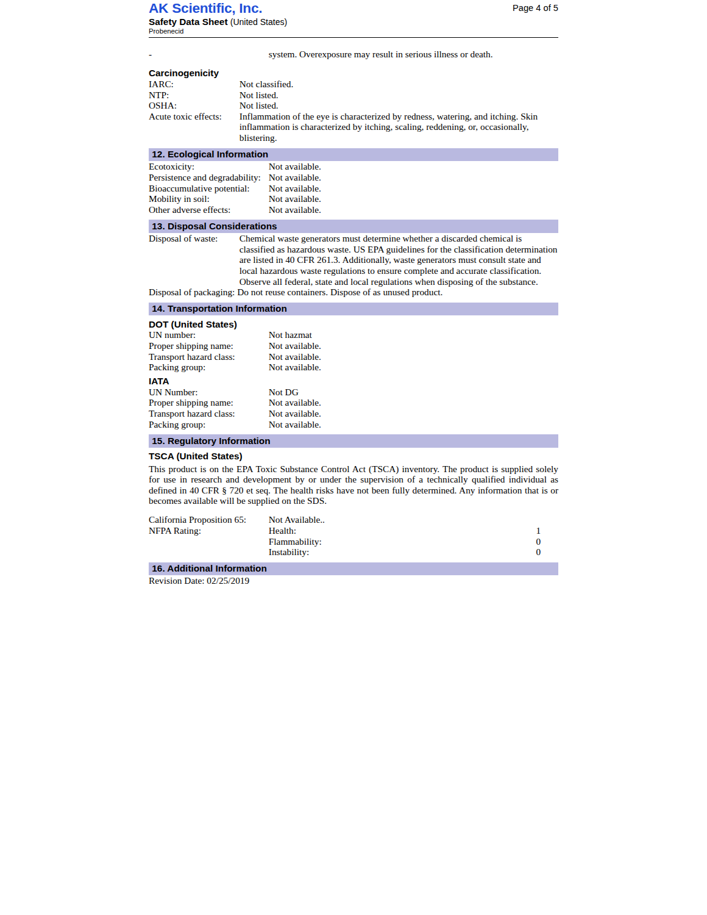Page 4 of 5
AK Scientific, Inc.
Safety Data Sheet (United States)
Probenecid
| - | system. Overexposure may result in serious illness or death. |
Carcinogenicity
| IARC: | Not classified. |
| NTP: | Not listed. |
| OSHA: | Not listed. |
| Acute toxic effects: | Inflammation of the eye is characterized by redness, watering, and itching. Skin inflammation is characterized by itching, scaling, reddening, or, occasionally, blistering. |
12. Ecological Information
| Ecotoxicity: | Not available. |
| Persistence and degradability: | Not available. |
| Bioaccumulative potential: | Not available. |
| Mobility in soil: | Not available. |
| Other adverse effects: | Not available. |
13. Disposal Considerations
| Disposal of waste: | Chemical waste generators must determine whether a discarded chemical is classified as hazardous waste. US EPA guidelines for the classification determination are listed in 40 CFR 261.3. Additionally, waste generators must consult state and local hazardous waste regulations to ensure complete and accurate classification. Observe all federal, state and local regulations when disposing of the substance. |
Disposal of packaging: Do not reuse containers. Dispose of as unused product.
14. Transportation Information
DOT (United States)
| UN number: | Not hazmat |
| Proper shipping name: | Not available. |
| Transport hazard class: | Not available. |
| Packing group: | Not available. |
IATA
| UN Number: | Not DG |
| Proper shipping name: | Not available. |
| Transport hazard class: | Not available. |
| Packing group: | Not available. |
15. Regulatory Information
TSCA (United States)
This product is on the EPA Toxic Substance Control Act (TSCA) inventory. The product is supplied solely for use in research and development by or under the supervision of a technically qualified individual as defined in 40 CFR § 720 et seq. The health risks have not been fully determined. Any information that is or becomes available will be supplied on the SDS.
| California Proposition 65: | Not Available.. |
| NFPA Rating: | Health: | 1 |
| | Flammability: | 0 |
| | Instability: | 0 |
16. Additional Information
Revision Date: 02/25/2019